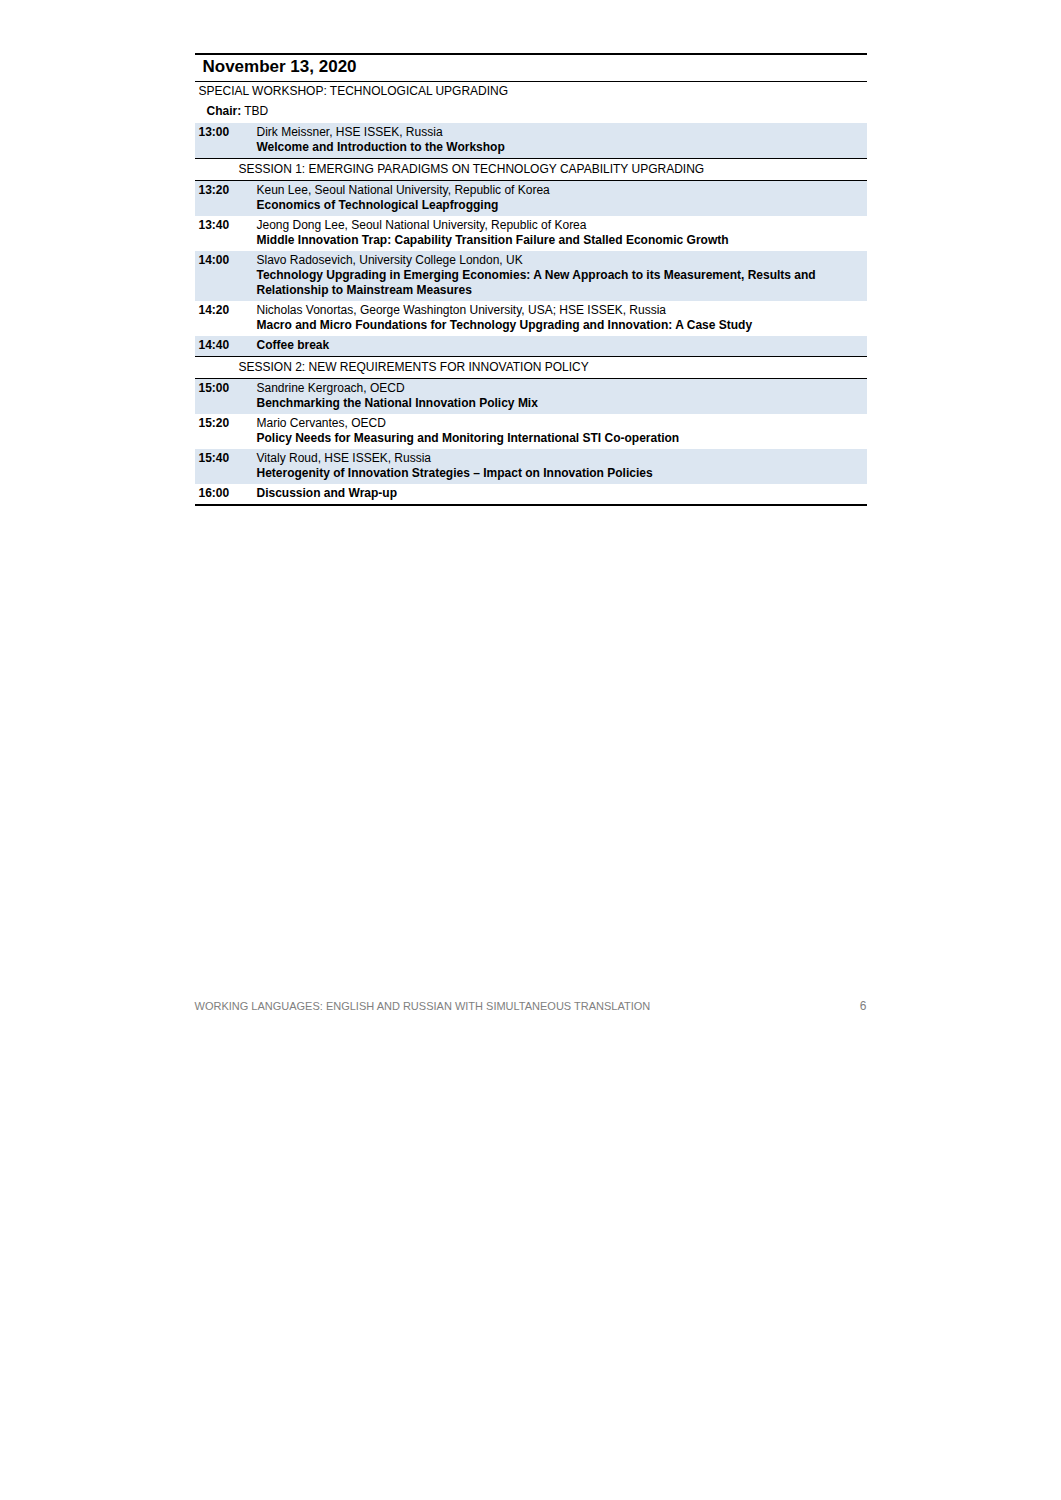November 13, 2020
| SPECIAL WORKSHOP: TECHNOLOGICAL UPGRADING |
| Chair: TBD |
| 13:00 | Dirk Meissner, HSE ISSEK, Russia Welcome and Introduction to the Workshop |
| SESSION 1: EMERGING PARADIGMS ON TECHNOLOGY CAPABILITY UPGRADING |
| 13:20 | Keun Lee, Seoul National University, Republic of Korea Economics of Technological Leapfrogging |
| 13:40 | Jeong Dong Lee, Seoul National University, Republic of Korea Middle Innovation Trap: Capability Transition Failure and Stalled Economic Growth |
| 14:00 | Slavo Radosevich, University College London, UK Technology Upgrading in Emerging Economies: A New Approach to its Measurement, Results and Relationship to Mainstream Measures |
| 14:20 | Nicholas Vonortas, George Washington University, USA; HSE ISSEK, Russia Macro and Micro Foundations for Technology Upgrading and Innovation: A Case Study |
| 14:40 | Coffee break |
| SESSION 2: NEW REQUIREMENTS FOR INNOVATION POLICY |
| 15:00 | Sandrine Kergroach, OECD Benchmarking the National Innovation Policy Mix |
| 15:20 | Mario Cervantes, OECD Policy Needs for Measuring and Monitoring International STI Co-operation |
| 15:40 | Vitaly Roud, HSE ISSEK, Russia Heterogenity of Innovation Strategies – Impact on Innovation Policies |
| 16:00 | Discussion and Wrap-up |
WORKING LANGUAGES: ENGLISH AND RUSSIAN WITH SIMULTANEOUS TRANSLATION 6